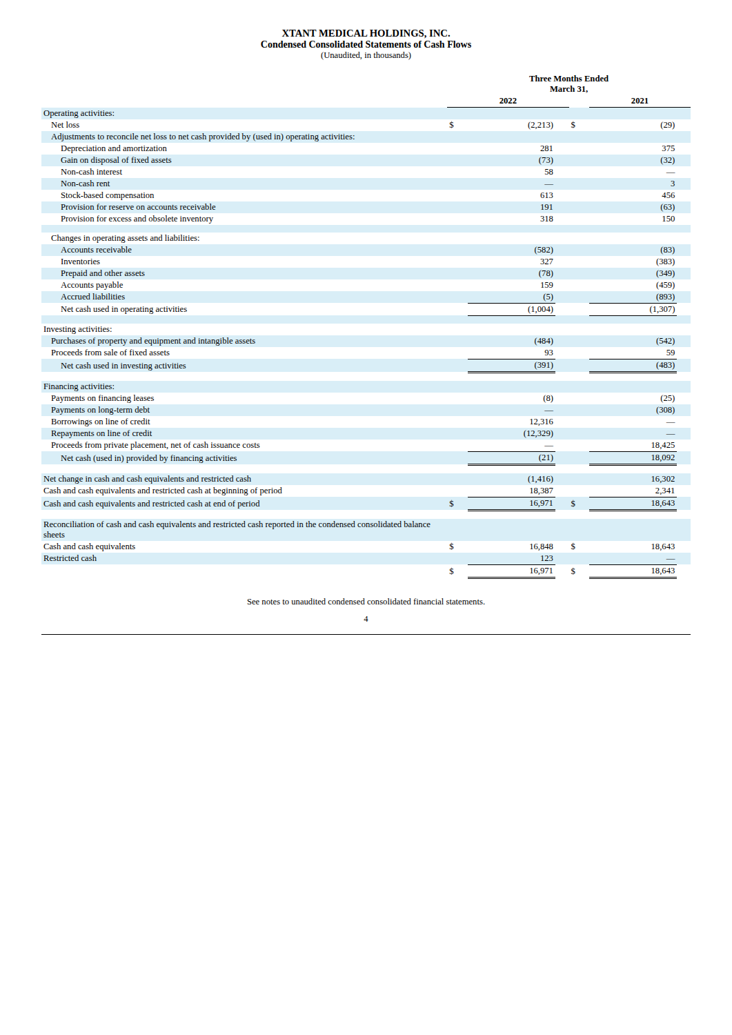XTANT MEDICAL HOLDINGS, INC.
Condensed Consolidated Statements of Cash Flows
(Unaudited, in thousands)
| | | Three Months Ended March 31, |
| | | 2022 | | 2021 |
| Operating activities: | | | | | | | |
| Net loss | | $ | (2,213) | | $ | (29) | |
| Adjustments to reconcile net loss to net cash provided by (used in) operating activities: | | | | | | | |
| Depreciation and amortization | | | 281 | | | 375 | |
| Gain on disposal of fixed assets | | | (73) | | | (32) | |
| Non-cash interest | | | 58 | | | — | |
| Non-cash rent | | | — | | | 3 | |
| Stock-based compensation | | | 613 | | | 456 | |
| Provision for reserve on accounts receivable | | | 191 | | | (63) | |
| Provision for excess and obsolete inventory | | | 318 | | | 150 | |
| Changes in operating assets and liabilities: | | | | | | | |
| Accounts receivable | | | (582) | | | (83) | |
| Inventories | | | 327 | | | (383) | |
| Prepaid and other assets | | | (78) | | | (349) | |
| Accounts payable | | | 159 | | | (459) | |
| Accrued liabilities | | | (5) | | | (893) | |
| Net cash used in operating activities | | | (1,004) | | | (1,307) | |
| Investing activities: | | | | | | | |
| Purchases of property and equipment and intangible assets | | | (484) | | | (542) | |
| Proceeds from sale of fixed assets | | | 93 | | | 59 | |
| Net cash used in investing activities | | | (391) | | | (483) | |
| Financing activities: | | | | | | | |
| Payments on financing leases | | | (8) | | | (25) | |
| Payments on long-term debt | | | — | | | (308) | |
| Borrowings on line of credit | | | 12,316 | | | — | |
| Repayments on line of credit | | | (12,329) | | | — | |
| Proceeds from private placement, net of cash issuance costs | | | — | | | 18,425 | |
| Net cash (used in) provided by financing activities | | | (21) | | | 18,092 | |
| Net change in cash and cash equivalents and restricted cash | | | (1,416) | | | 16,302 | |
| Cash and cash equivalents and restricted cash at beginning of period | | | 18,387 | | | 2,341 | |
| Cash and cash equivalents and restricted cash at end of period | | $ | 16,971 | | $ | 18,643 | |
| Reconciliation of cash and cash equivalents and restricted cash reported in the condensed consolidated balance sheets | | | | | | | |
| Cash and cash equivalents | | $ | 16,848 | | $ | 18,643 | |
| Restricted cash | | | 123 | | | — | |
| | | $ | 16,971 | | $ | 18,643 | |
See notes to unaudited condensed consolidated financial statements.
4